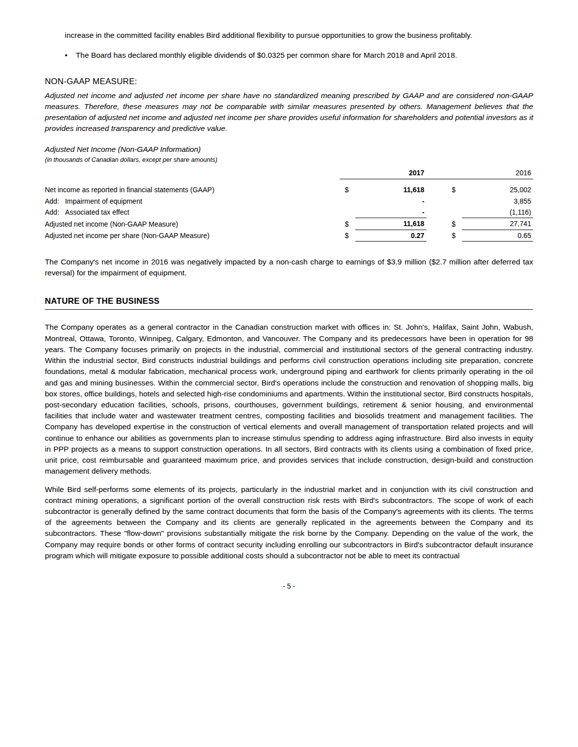increase in the committed facility enables Bird additional flexibility to pursue opportunities to grow the business profitably.
The Board has declared monthly eligible dividends of $0.0325 per common share for March 2018 and April 2018.
NON-GAAP MEASURE:
Adjusted net income and adjusted net income per share have no standardized meaning prescribed by GAAP and are considered non-GAAP measures. Therefore, these measures may not be comparable with similar measures presented by others. Management believes that the presentation of adjusted net income and adjusted net income per share provides useful information for shareholders and potential investors as it provides increased transparency and predictive value.
Adjusted Net Income (Non-GAAP Information)
(in thousands of Canadian dollars, except per share amounts)
| | | 2017 | | | 2016 |
| Net income as reported in financial statements (GAAP) | $ | 11,618 | | $ | 25,002 |
| Add: Impairment of equipment | | - | | | 3,855 |
| Add: Associated tax effect | | - | | | (1,116) |
| Adjusted net income (Non-GAAP Measure) | $ | 11,618 | | $ | 27,741 |
| Adjusted net income per share (Non-GAAP Measure) | $ | 0.27 | | $ | 0.65 |
The Company's net income in 2016 was negatively impacted by a non-cash charge to earnings of $3.9 million ($2.7 million after deferred tax reversal) for the impairment of equipment.
NATURE OF THE BUSINESS
The Company operates as a general contractor in the Canadian construction market with offices in: St. John's, Halifax, Saint John, Wabush, Montreal, Ottawa, Toronto, Winnipeg, Calgary, Edmonton, and Vancouver. The Company and its predecessors have been in operation for 98 years. The Company focuses primarily on projects in the industrial, commercial and institutional sectors of the general contracting industry. Within the industrial sector, Bird constructs industrial buildings and performs civil construction operations including site preparation, concrete foundations, metal & modular fabrication, mechanical process work, underground piping and earthwork for clients primarily operating in the oil and gas and mining businesses. Within the commercial sector, Bird's operations include the construction and renovation of shopping malls, big box stores, office buildings, hotels and selected high-rise condominiums and apartments. Within the institutional sector, Bird constructs hospitals, post-secondary education facilities, schools, prisons, courthouses, government buildings, retirement & senior housing, and environmental facilities that include water and wastewater treatment centres, composting facilities and biosolids treatment and management facilities. The Company has developed expertise in the construction of vertical elements and overall management of transportation related projects and will continue to enhance our abilities as governments plan to increase stimulus spending to address aging infrastructure. Bird also invests in equity in PPP projects as a means to support construction operations. In all sectors, Bird contracts with its clients using a combination of fixed price, unit price, cost reimbursable and guaranteed maximum price, and provides services that include construction, design-build and construction management delivery methods.
While Bird self-performs some elements of its projects, particularly in the industrial market and in conjunction with its civil construction and contract mining operations, a significant portion of the overall construction risk rests with Bird's subcontractors. The scope of work of each subcontractor is generally defined by the same contract documents that form the basis of the Company's agreements with its clients. The terms of the agreements between the Company and its clients are generally replicated in the agreements between the Company and its subcontractors. These "flow-down" provisions substantially mitigate the risk borne by the Company. Depending on the value of the work, the Company may require bonds or other forms of contract security including enrolling our subcontractors in Bird's subcontractor default insurance program which will mitigate exposure to possible additional costs should a subcontractor not be able to meet its contractual
- 5 -